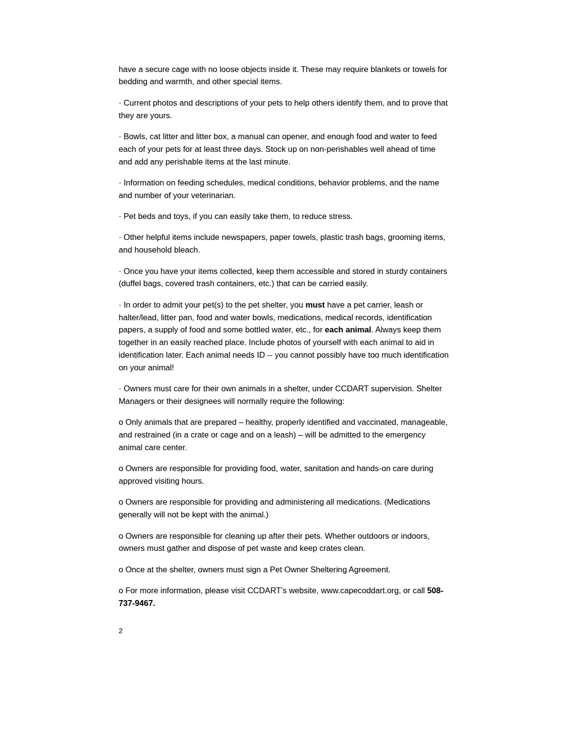have a secure cage with no loose objects inside it. These may require blankets or towels for bedding and warmth, and other special items.
· Current photos and descriptions of your pets to help others identify them, and to prove that they are yours.
· Bowls, cat litter and litter box, a manual can opener, and enough food and water to feed each of your pets for at least three days. Stock up on non-perishables well ahead of time and add any perishable items at the last minute.
· Information on feeding schedules, medical conditions, behavior problems, and the name and number of your veterinarian.
· Pet beds and toys, if you can easily take them, to reduce stress.
· Other helpful items include newspapers, paper towels, plastic trash bags, grooming items, and household bleach.
· Once you have your items collected, keep them accessible and stored in sturdy containers (duffel bags, covered trash containers, etc.) that can be carried easily.
· In order to admit your pet(s) to the pet shelter, you must have a pet carrier, leash or halter/lead, litter pan, food and water bowls, medications, medical records, identification papers, a supply of food and some bottled water, etc., for each animal. Always keep them together in an easily reached place. Include photos of yourself with each animal to aid in identification later. Each animal needs ID -- you cannot possibly have too much identification on your animal!
· Owners must care for their own animals in a shelter, under CCDART supervision. Shelter Managers or their designees will normally require the following:
o Only animals that are prepared – healthy, properly identified and vaccinated, manageable, and restrained (in a crate or cage and on a leash) – will be admitted to the emergency animal care center.
o Owners are responsible for providing food, water, sanitation and hands-on care during approved visiting hours.
o Owners are responsible for providing and administering all medications. (Medications generally will not be kept with the animal.)
o Owners are responsible for cleaning up after their pets. Whether outdoors or indoors, owners must gather and dispose of pet waste and keep crates clean.
o Once at the shelter, owners must sign a Pet Owner Sheltering Agreement.
o For more information, please visit CCDART’s website, www.capecoddart.org, or call 508-737-9467.
2